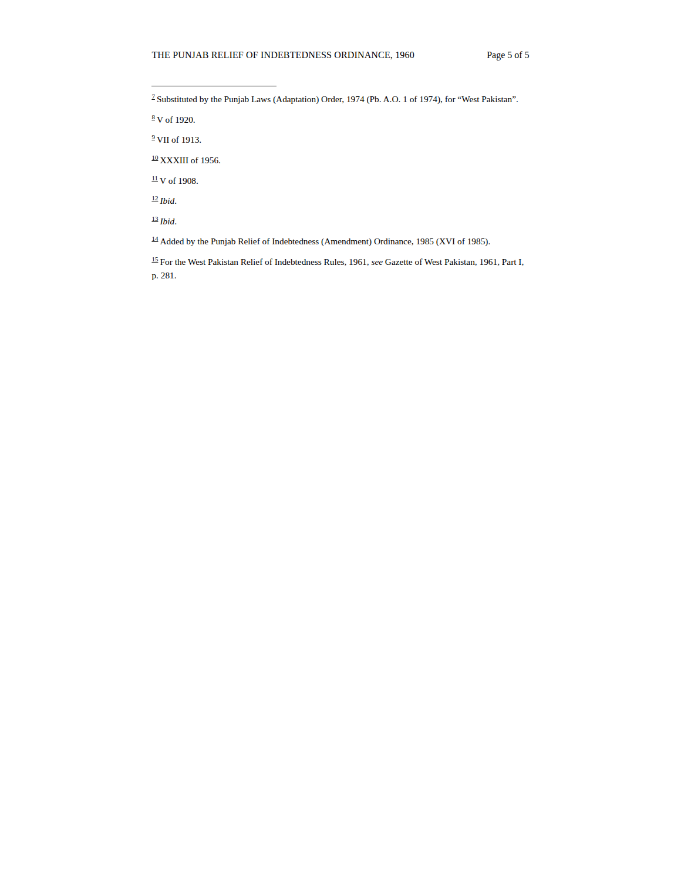THE PUNJAB RELIEF OF INDEBTEDNESS ORDINANCE, 1960 Page 5 of 5
7 Substituted by the Punjab Laws (Adaptation) Order, 1974 (Pb. A.O. 1 of 1974), for “West Pakistan”.
8 V of 1920.
9 VII of 1913.
10 XXXIII of 1956.
11 V of 1908.
12 Ibid.
13 Ibid.
14 Added by the Punjab Relief of Indebtedness (Amendment) Ordinance, 1985 (XVI of 1985).
15 For the West Pakistan Relief of Indebtedness Rules, 1961, see Gazette of West Pakistan, 1961, Part I, p. 281.